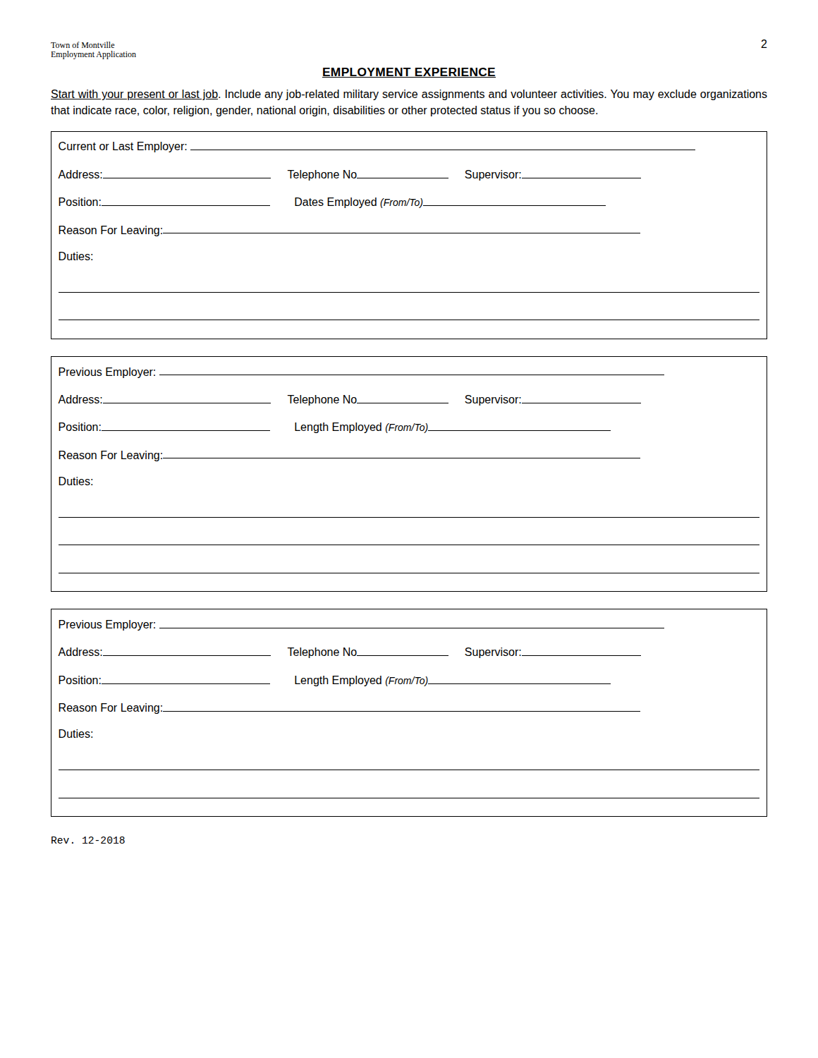Town of Montville
Employment Application
2
EMPLOYMENT EXPERIENCE
Start with your present or last job. Include any job-related military service assignments and volunteer activities. You may exclude organizations that indicate race, color, religion, gender, national origin, disabilities or other protected status if you so choose.
Current or Last Employer:
Address: Telephone No Supervisor:
Position: Dates Employed (From/To)
Reason For Leaving:
Duties:
Previous Employer:
Address: Telephone No Supervisor:
Position: Length Employed (From/To)
Reason For Leaving:
Duties:
Previous Employer:
Address: Telephone No Supervisor:
Position: Length Employed (From/To)
Reason For Leaving:
Duties:
Rev. 12-2018